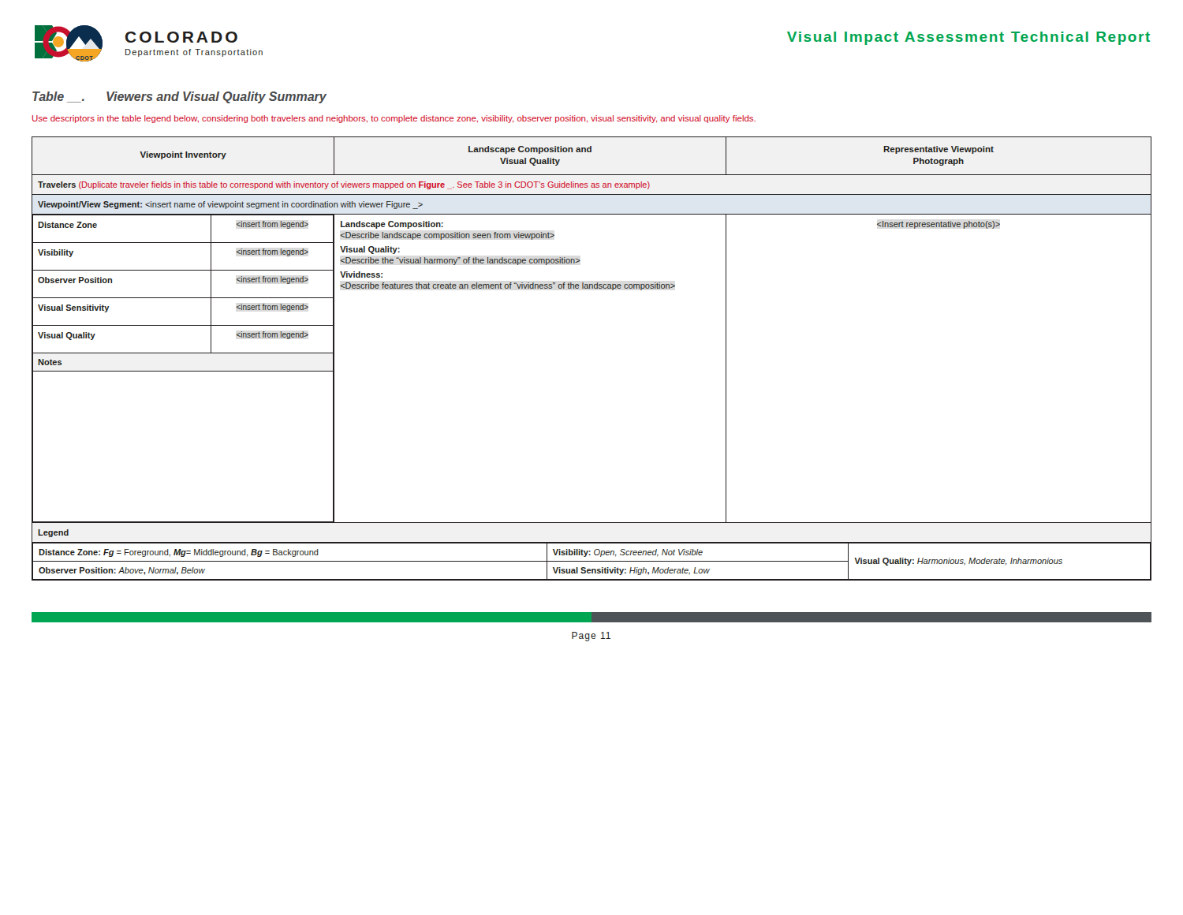CDOT
COLORADO
Department of Transportation
Visual Impact Assessment Technical Report
Table __. Viewers and Visual Quality Summary
Use descriptors in the table legend below, considering both travelers and neighbors, to complete distance zone, visibility, observer position, visual sensitivity, and visual quality fields.
| Viewpoint Inventory | Landscape Composition and Visual Quality | Representative Viewpoint Photograph |
| --- | --- | --- |
| Travelers (Duplicate traveler fields in this table to correspond with inventory of viewers mapped on Figure _ . See Table 3 in CDOT’s Guidelines as an example) |
| Viewpoint/View Segment: <insert name of viewpoint segment in coordination with viewer Figure _> |
| / Distance Zone / <insert from legend> / / Visibility / <insert from legend> / / Observer Position / <insert from legend> / / Visual Sensitivity / <insert from legend> / / Visual Quality / <insert from legend> / Notes | Landscape Composition: <Describe landscape composition seen from viewpoint> Visual Quality: <Describe the “visual harmony” of the landscape composition> Vividness: <Describe features that create an element of “vividness” of the landscape composition> | <Insert representative photo(s)> |
| Legend |
| / Distance Zone: Fg = Foreground, Mg = Middleground, Bg = Background / Visibility: Open, Screened, Not Visible / Visual Quality: Harmonious, Moderate, Inharmonious / / Observer Position: Above , Normal , Below / Visual Sensitivity: High , Moderate, Low / |
Page 11